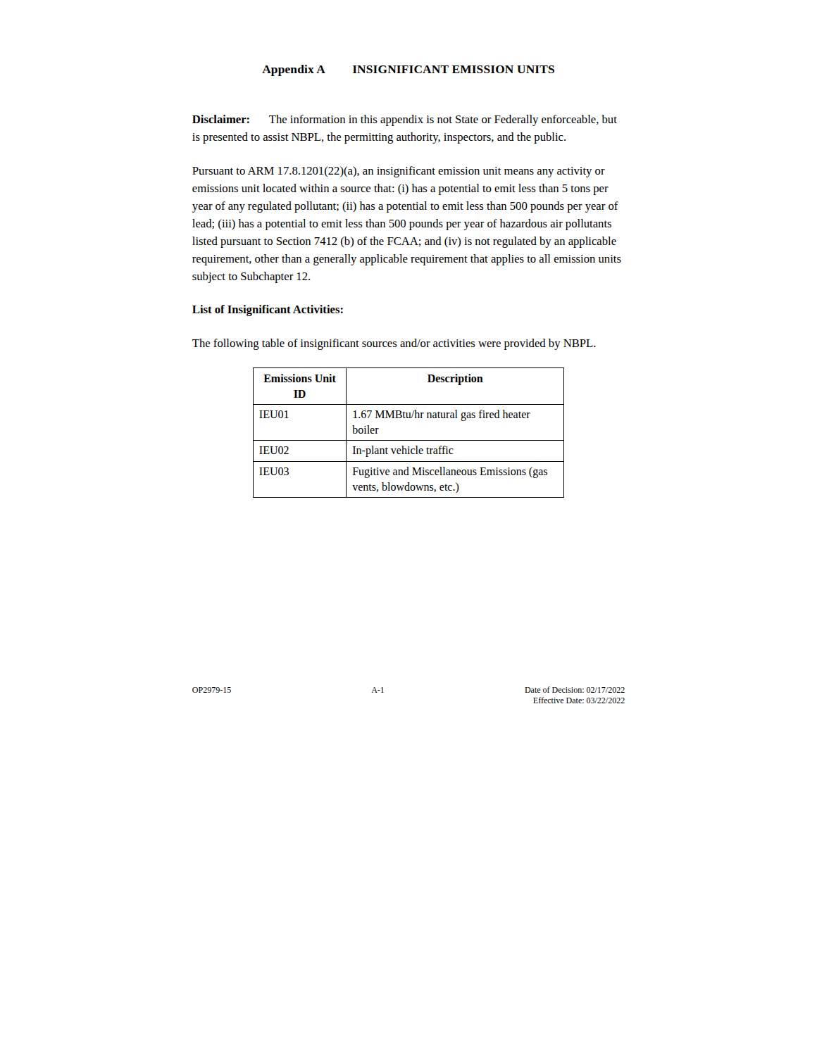Appendix A INSIGNIFICANT EMISSION UNITS
Disclaimer: The information in this appendix is not State or Federally enforceable, but is presented to assist NBPL, the permitting authority, inspectors, and the public.
Pursuant to ARM 17.8.1201(22)(a), an insignificant emission unit means any activity or emissions unit located within a source that: (i) has a potential to emit less than 5 tons per year of any regulated pollutant; (ii) has a potential to emit less than 500 pounds per year of lead; (iii) has a potential to emit less than 500 pounds per year of hazardous air pollutants listed pursuant to Section 7412 (b) of the FCAA; and (iv) is not regulated by an applicable requirement, other than a generally applicable requirement that applies to all emission units subject to Subchapter 12.
List of Insignificant Activities:
The following table of insignificant sources and/or activities were provided by NBPL.
| Emissions Unit ID | Description |
| --- | --- |
| IEU01 | 1.67 MMBtu/hr natural gas fired heater boiler |
| IEU02 | In-plant vehicle traffic |
| IEU03 | Fugitive and Miscellaneous Emissions (gas vents, blowdowns, etc.) |
OP2979-15
Date of Decision: 02/17/2022
Effective Date: 03/22/2022
A-1